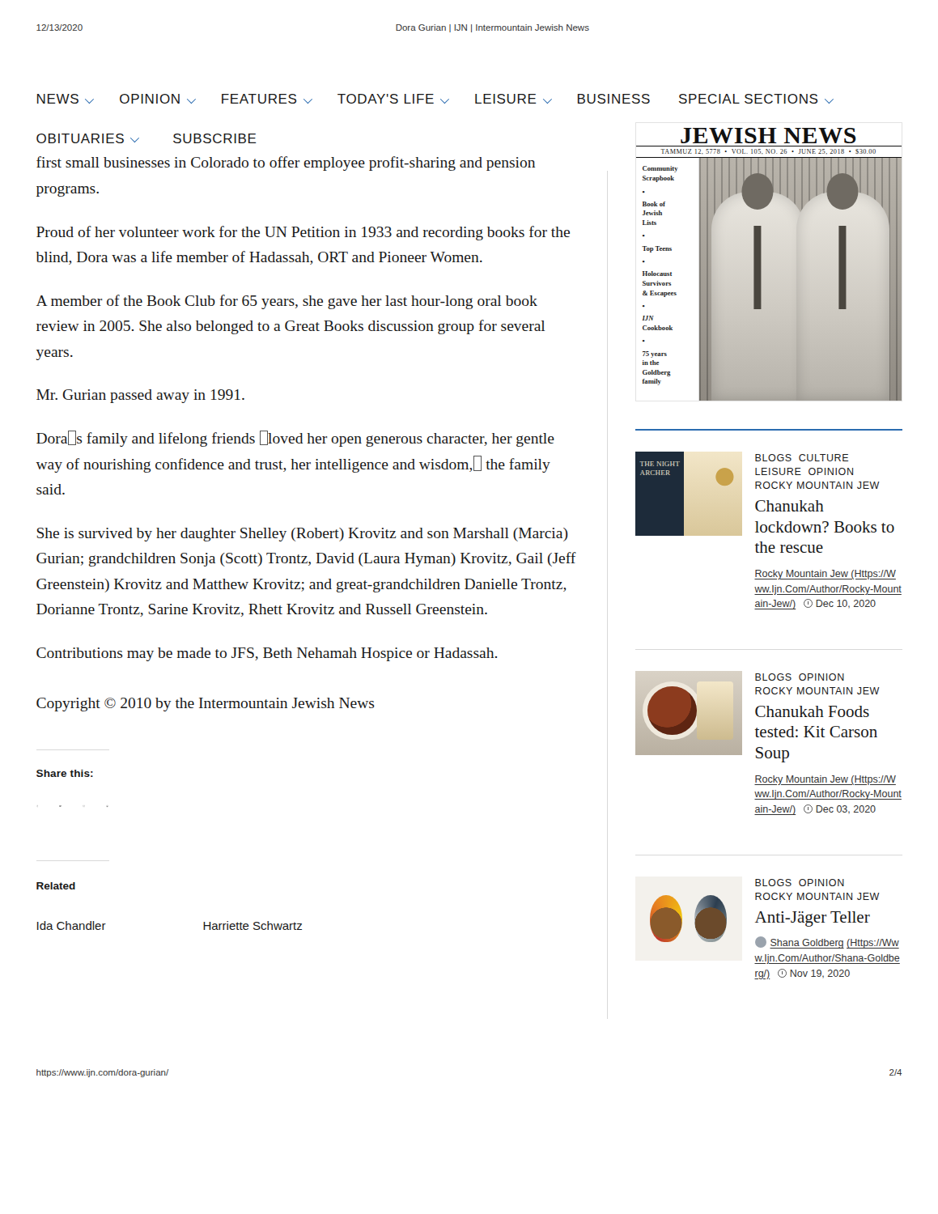12/13/2020 Dora Gurian | IJN | Intermountain Jewish News
News
Opinion
Features
Today's Life
Leisure
Business
Special Sections
Obituaries
Subscribe
first small businesses in Colorado to offer employee profit-sharing and pension programs.
Proud of her volunteer work for the UN Petition in 1933 and recording books for the blind, Dora was a life member of Hadassah, ORT and Pioneer Women.
A member of the Book Club for 65 years, she gave her last hour-long oral book review in 2005. She also belonged to a Great Books discussion group for several years.
Mr. Gurian passed away in 1991.
Dora s family and lifelong friends loved her open generous character, her gentle way of nourishing confidence and trust, her intelligence and wisdom, the family said.
She is survived by her daughter Shelley (Robert) Krovitz and son Marshall (Marcia) Gurian; grandchildren Sonja (Scott) Trontz, David (Laura Hyman) Krovitz, Gail (Jeff Greenstein) Krovitz and Matthew Krovitz; and great-grandchildren Danielle Trontz, Dorianne Trontz, Sarine Krovitz, Rhett Krovitz and Russell Greenstein.
Contributions may be made to JFS, Beth Nehamah Hospice or Hadassah.
Copyright © 2010 by the Intermountain Jewish News
Share this:
Related
Ida Chandler Harriette Schwartz
JEWISH NEWS
Tammuz 12, 5778 • Vol. 105, No. 26 • June 25, 2018 • $30.00
Community
Scrapbook • Book of
Jewish
Lists • Top Teens • Holocaust
Survivors
& Escapees • IJN
Cookbook • 75 years
in the
Goldberg
family
Blogs Culture
Leisure Opinion
Rocky Mountain Jew
Chanukah lockdown? Books to the rescue
Rocky Mountain Jew (Https://Www.Ijn.Com/Author/Rocky-Mountain-Jew/) Dec 10, 2020
Blogs Opinion
Rocky Mountain Jew
Chanukah Foods tested: Kit Carson Soup
Rocky Mountain Jew (Https://Www.Ijn.Com/Author/Rocky-Mountain-Jew/) Dec 03, 2020
Blogs Opinion
Rocky Mountain Jew
Anti-Jäger Teller
Shana Goldberg (Https://Www.Ijn.Com/Author/Shana-Goldberg/) Nov 19, 2020
https://www.ijn.com/dora-gurian/ 2/4